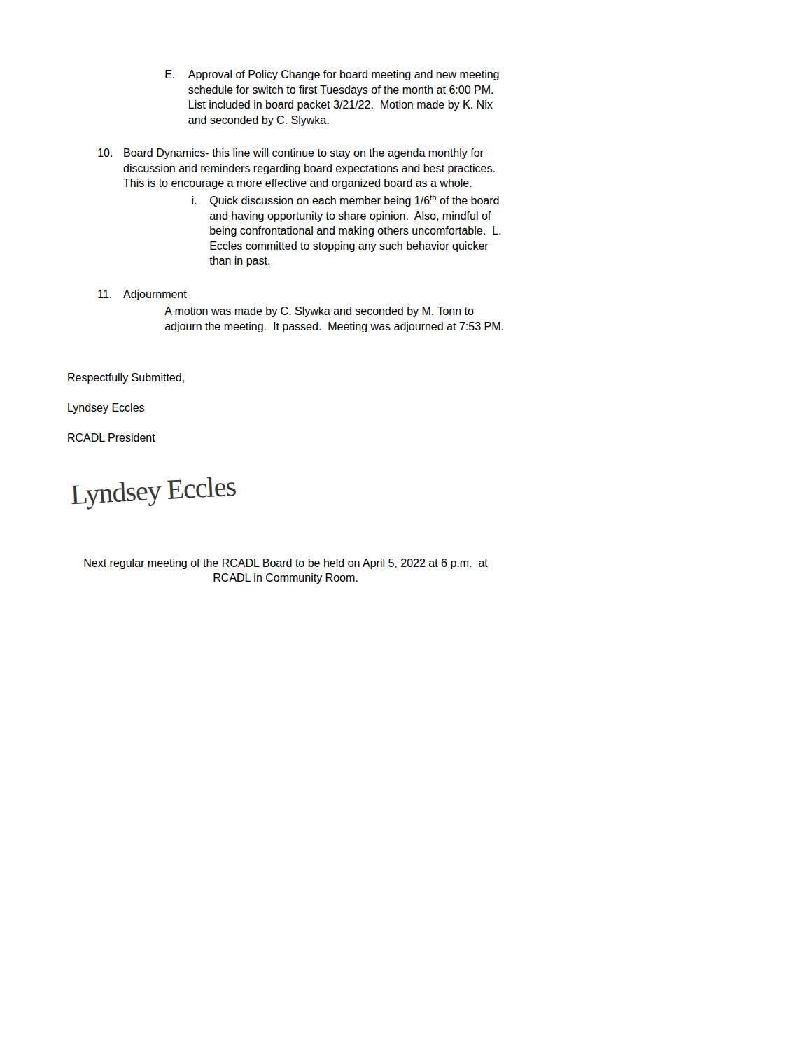E.
Approval of Policy Change for board meeting and new meeting schedule for switch to first Tuesdays of the month at 6:00 PM. List included in board packet 3/21/22. Motion made by K. Nix and seconded by C. Slywka.
10.
Board Dynamics- this line will continue to stay on the agenda monthly for discussion and reminders regarding board expectations and best practices. This is to encourage a more effective and organized board as a whole.
i.
Quick discussion on each member being 1/6th of the board and having opportunity to share opinion. Also, mindful of being confrontational and making others uncomfortable. L. Eccles committed to stopping any such behavior quicker than in past.
11.
Adjournment
A motion was made by C. Slywka and seconded by M. Tonn to adjourn the meeting. It passed. Meeting was adjourned at 7:53 PM.
Respectfully Submitted,
Lyndsey Eccles
RCADL President
Lyndsey Eccles
Next regular meeting of the RCADL Board to be held on April 5, 2022 at 6 p.m. at RCADL in Community Room.